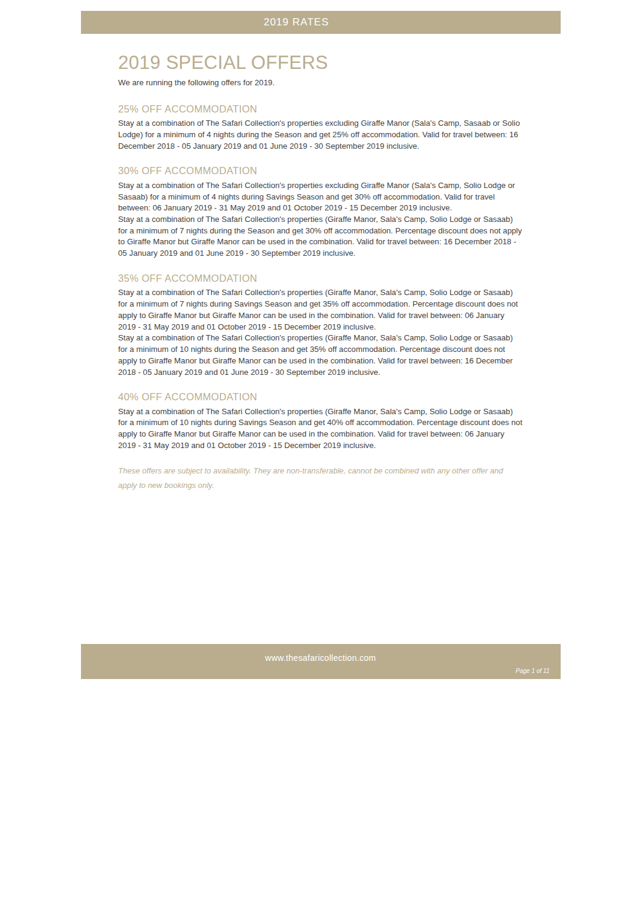2019 RATES
2019 SPECIAL OFFERS
We are running the following offers for 2019.
25% OFF ACCOMMODATION
Stay at a combination of The Safari Collection's properties excluding Giraffe Manor (Sala's Camp, Sasaab or Solio Lodge) for a minimum of 4 nights during the Season and get 25% off accommodation. Valid for travel between: 16 December 2018 - 05 January 2019 and 01 June 2019 - 30 September 2019 inclusive.
30% OFF ACCOMMODATION
Stay at a combination of The Safari Collection's properties excluding Giraffe Manor (Sala's Camp, Solio Lodge or Sasaab) for a minimum of 4 nights during Savings Season and get 30% off accommodation. Valid for travel between: 06 January 2019 - 31 May 2019 and 01 October 2019 - 15 December 2019 inclusive.
Stay at a combination of The Safari Collection's properties (Giraffe Manor, Sala's Camp, Solio Lodge or Sasaab) for a minimum of 7 nights during the Season and get 30% off accommodation. Percentage discount does not apply to Giraffe Manor but Giraffe Manor can be used in the combination. Valid for travel between: 16 December 2018 - 05 January 2019 and 01 June 2019 - 30 September 2019 inclusive.
35% OFF ACCOMMODATION
Stay at a combination of The Safari Collection's properties (Giraffe Manor, Sala's Camp, Solio Lodge or Sasaab) for a minimum of 7 nights during Savings Season and get 35% off accommodation. Percentage discount does not apply to Giraffe Manor but Giraffe Manor can be used in the combination. Valid for travel between: 06 January 2019 - 31 May 2019 and 01 October 2019 - 15 December 2019 inclusive.
Stay at a combination of The Safari Collection's properties (Giraffe Manor, Sala's Camp, Solio Lodge or Sasaab) for a minimum of 10 nights during the Season and get 35% off accommodation. Percentage discount does not apply to Giraffe Manor but Giraffe Manor can be used in the combination. Valid for travel between: 16 December 2018 - 05 January 2019 and 01 June 2019 - 30 September 2019 inclusive.
40% OFF ACCOMMODATION
Stay at a combination of The Safari Collection's properties (Giraffe Manor, Sala's Camp, Solio Lodge or Sasaab) for a minimum of 10 nights during Savings Season and get 40% off accommodation. Percentage discount does not apply to Giraffe Manor but Giraffe Manor can be used in the combination. Valid for travel between: 06 January 2019 - 31 May 2019 and 01 October 2019 - 15 December 2019 inclusive.
These offers are subject to availability. They are non-transferable, cannot be combined with any other offer and apply to new bookings only.
www.thesafaricollection.com
Page 1 of 11